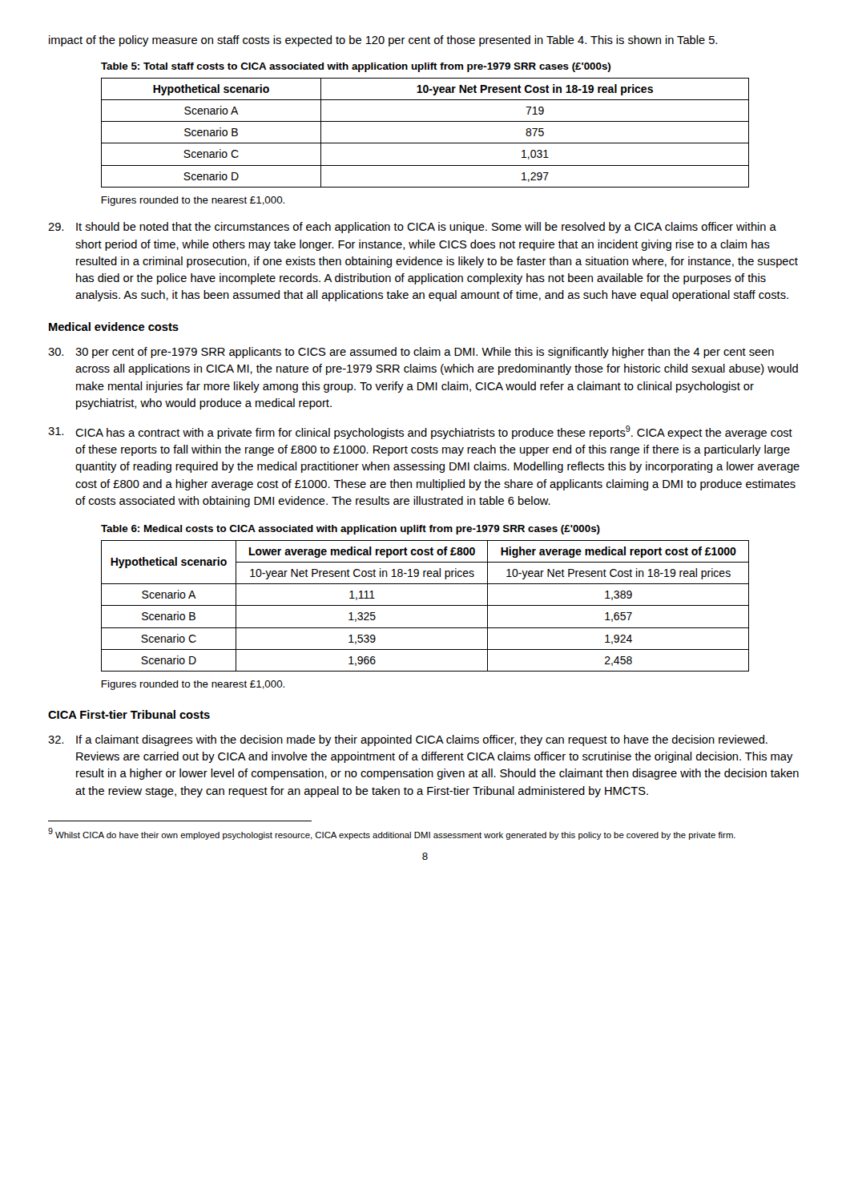impact of the policy measure on staff costs is expected to be 120 per cent of those presented in Table 4. This is shown in Table 5.
Table 5: Total staff costs to CICA associated with application uplift from pre-1979 SRR cases (£'000s)
| Hypothetical scenario | 10-year Net Present Cost in 18-19 real prices |
| --- | --- |
| Scenario A | 719 |
| Scenario B | 875 |
| Scenario C | 1,031 |
| Scenario D | 1,297 |
Figures rounded to the nearest £1,000.
29. It should be noted that the circumstances of each application to CICA is unique. Some will be resolved by a CICA claims officer within a short period of time, while others may take longer. For instance, while CICS does not require that an incident giving rise to a claim has resulted in a criminal prosecution, if one exists then obtaining evidence is likely to be faster than a situation where, for instance, the suspect has died or the police have incomplete records. A distribution of application complexity has not been available for the purposes of this analysis. As such, it has been assumed that all applications take an equal amount of time, and as such have equal operational staff costs.
Medical evidence costs
30. 30 per cent of pre-1979 SRR applicants to CICS are assumed to claim a DMI. While this is significantly higher than the 4 per cent seen across all applications in CICA MI, the nature of pre-1979 SRR claims (which are predominantly those for historic child sexual abuse) would make mental injuries far more likely among this group. To verify a DMI claim, CICA would refer a claimant to clinical psychologist or psychiatrist, who would produce a medical report.
31. CICA has a contract with a private firm for clinical psychologists and psychiatrists to produce these reports9. CICA expect the average cost of these reports to fall within the range of £800 to £1000. Report costs may reach the upper end of this range if there is a particularly large quantity of reading required by the medical practitioner when assessing DMI claims. Modelling reflects this by incorporating a lower average cost of £800 and a higher average cost of £1000. These are then multiplied by the share of applicants claiming a DMI to produce estimates of costs associated with obtaining DMI evidence. The results are illustrated in table 6 below.
Table 6: Medical costs to CICA associated with application uplift from pre-1979 SRR cases (£'000s)
| Hypothetical scenario | Lower average medical report cost of £800 | Higher average medical report cost of £1000 |
| --- | --- | --- |
| 10-year Net Present Cost in 18-19 real prices | 10-year Net Present Cost in 18-19 real prices |
| Scenario A | 1,111 | 1,389 |
| Scenario B | 1,325 | 1,657 |
| Scenario C | 1,539 | 1,924 |
| Scenario D | 1,966 | 2,458 |
Figures rounded to the nearest £1,000.
CICA First-tier Tribunal costs
32. If a claimant disagrees with the decision made by their appointed CICA claims officer, they can request to have the decision reviewed. Reviews are carried out by CICA and involve the appointment of a different CICA claims officer to scrutinise the original decision. This may result in a higher or lower level of compensation, or no compensation given at all. Should the claimant then disagree with the decision taken at the review stage, they can request for an appeal to be taken to a First-tier Tribunal administered by HMCTS.
9 Whilst CICA do have their own employed psychologist resource, CICA expects additional DMI assessment work generated by this policy to be covered by the private firm.
8